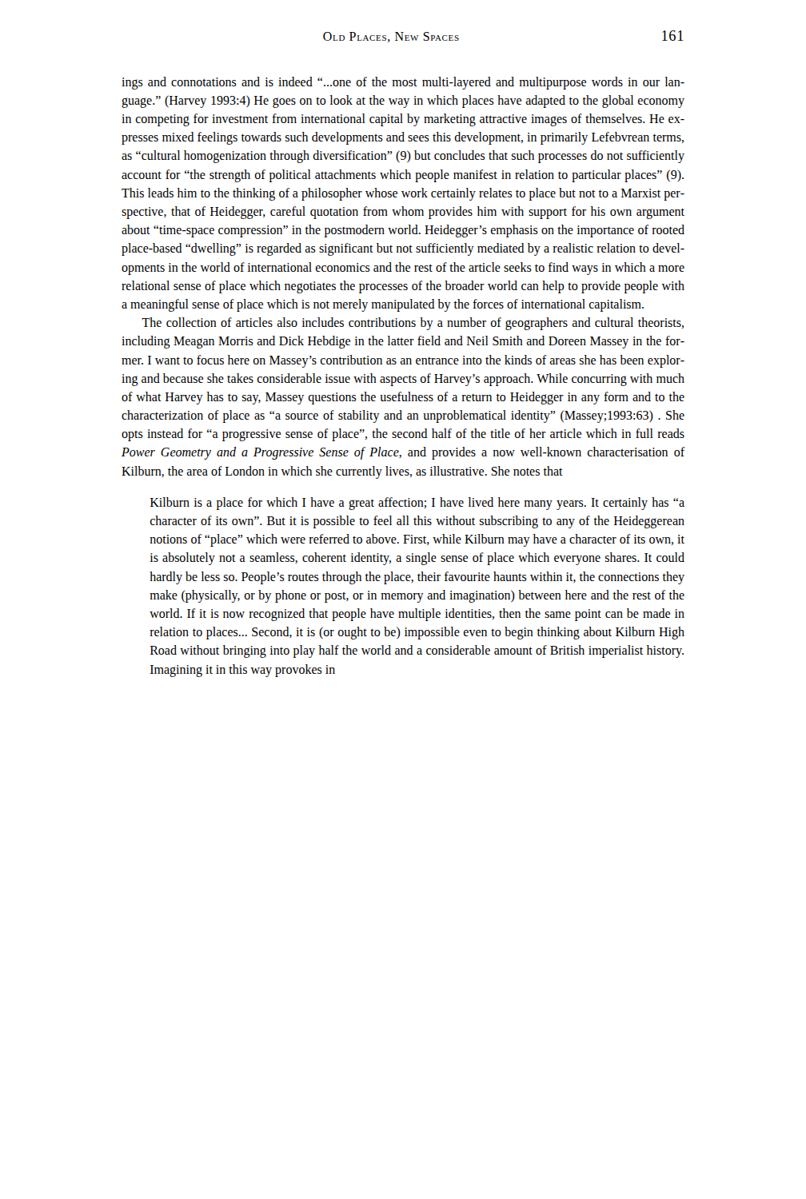Old Places, New Spaces 161
ings and connotations and is indeed “...one of the most multi-layered and multipurpose words in our language.” (Harvey 1993:4) He goes on to look at the way in which places have adapted to the global economy in competing for investment from international capital by marketing attractive images of themselves. He expresses mixed feelings towards such developments and sees this development, in primarily Lefebvrean terms, as “cultural homogenization through diversification” (9) but concludes that such processes do not sufficiently account for “the strength of political attachments which people manifest in relation to particular places” (9). This leads him to the thinking of a philosopher whose work certainly relates to place but not to a Marxist perspective, that of Heidegger, careful quotation from whom provides him with support for his own argument about “time-space compression” in the postmodern world. Heidegger’s emphasis on the importance of rooted place-based “dwelling” is regarded as significant but not sufficiently mediated by a realistic relation to developments in the world of international economics and the rest of the article seeks to find ways in which a more relational sense of place which negotiates the processes of the broader world can help to provide people with a meaningful sense of place which is not merely manipulated by the forces of international capitalism.
The collection of articles also includes contributions by a number of geographers and cultural theorists, including Meagan Morris and Dick Hebdige in the latter field and Neil Smith and Doreen Massey in the former. I want to focus here on Massey’s contribution as an entrance into the kinds of areas she has been exploring and because she takes considerable issue with aspects of Harvey’s approach. While concurring with much of what Harvey has to say, Massey questions the usefulness of a return to Heidegger in any form and to the characterization of place as “a source of stability and an unproblematical identity” (Massey;1993:63) . She opts instead for “a progressive sense of place”, the second half of the title of her article which in full reads Power Geometry and a Progressive Sense of Place, and provides a now well-known characterisation of Kilburn, the area of London in which she currently lives, as illustrative. She notes that
Kilburn is a place for which I have a great affection; I have lived here many years. It certainly has “a character of its own”. But it is possible to feel all this without subscribing to any of the Heideggerean notions of “place” which were referred to above. First, while Kilburn may have a character of its own, it is absolutely not a seamless, coherent identity, a single sense of place which everyone shares. It could hardly be less so. People’s routes through the place, their favourite haunts within it, the connections they make (physically, or by phone or post, or in memory and imagination) between here and the rest of the world. If it is now recognized that people have multiple identities, then the same point can be made in relation to places... Second, it is (or ought to be) impossible even to begin thinking about Kilburn High Road without bringing into play half the world and a considerable amount of British imperialist history. Imagining it in this way provokes in